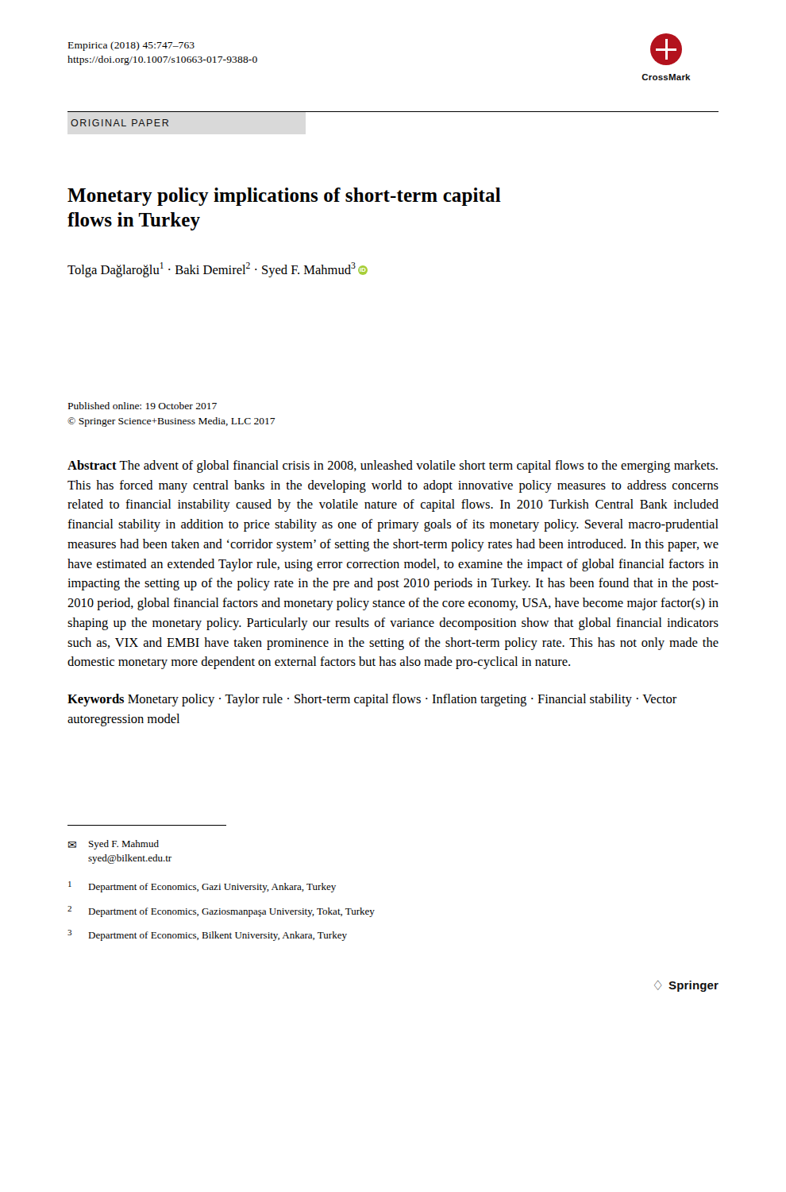Empirica (2018) 45:747–763
https://doi.org/10.1007/s10663-017-9388-0
CrossMark
Original Paper
Monetary policy implications of short-term capital
flows in Turkey
Tolga Dağlaroğlu1 · Baki Demirel2 · Syed F. Mahmud3
Published online: 19 October 2017
© Springer Science+Business Media, LLC 2017
Abstract The advent of global financial crisis in 2008, unleashed volatile short term capital flows to the emerging markets. This has forced many central banks in the developing world to adopt innovative policy measures to address concerns related to financial instability caused by the volatile nature of capital flows. In 2010 Turkish Central Bank included financial stability in addition to price stability as one of primary goals of its monetary policy. Several macro-prudential measures had been taken and ‘corridor system’ of setting the short-term policy rates had been introduced. In this paper, we have estimated an extended Taylor rule, using error correction model, to examine the impact of global financial factors in impacting the setting up of the policy rate in the pre and post 2010 periods in Turkey. It has been found that in the post-2010 period, global financial factors and monetary policy stance of the core economy, USA, have become major factor(s) in shaping up the monetary policy. Particularly our results of variance decomposition show that global financial indicators such as, VIX and EMBI have taken prominence in the setting of the short-term policy rate. This has not only made the domestic monetary more dependent on external factors but has also made pro-cyclical in nature.
Keywords Monetary policy · Taylor rule · Short-term capital flows · Inflation targeting · Financial stability · Vector autoregression model
✉
Syed F. Mahmud syed@bilkent.edu.tr
Department of Economics, Gazi University, Ankara, Turkey
Department of Economics, Gaziosmanpaşa University, Tokat, Turkey
Department of Economics, Bilkent University, Ankara, Turkey
♢Springer